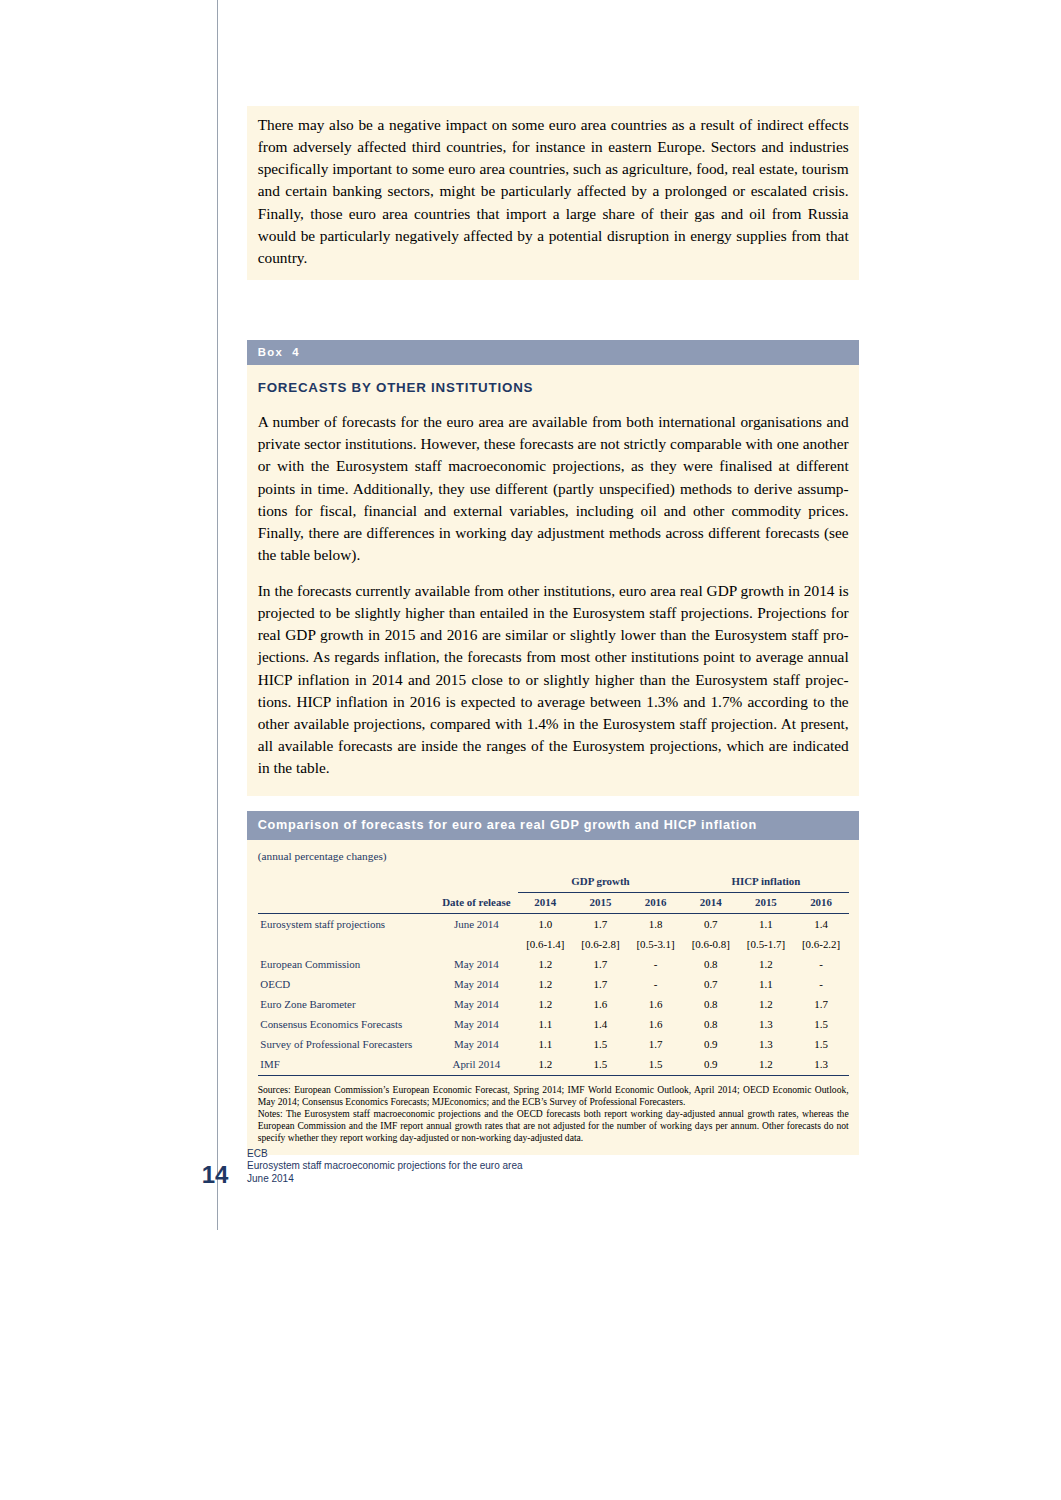There may also be a negative impact on some euro area countries as a result of indirect effects from adversely affected third countries, for instance in eastern Europe. Sectors and industries specifically important to some euro area countries, such as agriculture, food, real estate, tourism and certain banking sectors, might be particularly affected by a prolonged or escalated crisis. Finally, those euro area countries that import a large share of their gas and oil from Russia would be particularly negatively affected by a potential disruption in energy supplies from that country.
Box 4
FORECASTS BY OTHER INSTITUTIONS
A number of forecasts for the euro area are available from both international organisations and private sector institutions. However, these forecasts are not strictly comparable with one another or with the Eurosystem staff macroeconomic projections, as they were finalised at different points in time. Additionally, they use different (partly unspecified) methods to derive assumptions for fiscal, financial and external variables, including oil and other commodity prices. Finally, there are differences in working day adjustment methods across different forecasts (see the table below).
In the forecasts currently available from other institutions, euro area real GDP growth in 2014 is projected to be slightly higher than entailed in the Eurosystem staff projections. Projections for real GDP growth in 2015 and 2016 are similar or slightly lower than the Eurosystem staff projections. As regards inflation, the forecasts from most other institutions point to average annual HICP inflation in 2014 and 2015 close to or slightly higher than the Eurosystem staff projections. HICP inflation in 2016 is expected to average between 1.3% and 1.7% according to the other available projections, compared with 1.4% in the Eurosystem staff projection. At present, all available forecasts are inside the ranges of the Eurosystem projections, which are indicated in the table.
Comparison of forecasts for euro area real GDP growth and HICP inflation
(annual percentage changes)
| | Date of release | GDP growth | HICP inflation |
| --- | --- | --- | --- |
| 2014 | 2015 | 2016 | 2014 | 2015 | 2016 |
| Eurosystem staff projections | June 2014 | 1.0 | 1.7 | 1.8 | 0.7 | 1.1 | 1.4 |
| | | [0.6-1.4] | [0.6-2.8] | [0.5-3.1] | [0.6-0.8] | [0.5-1.7] | [0.6-2.2] |
| European Commission | May 2014 | 1.2 | 1.7 | - | 0.8 | 1.2 | - |
| OECD | May 2014 | 1.2 | 1.7 | - | 0.7 | 1.1 | - |
| Euro Zone Barometer | May 2014 | 1.2 | 1.6 | 1.6 | 0.8 | 1.2 | 1.7 |
| Consensus Economics Forecasts | May 2014 | 1.1 | 1.4 | 1.6 | 0.8 | 1.3 | 1.5 |
| Survey of Professional Forecasters | May 2014 | 1.1 | 1.5 | 1.7 | 0.9 | 1.3 | 1.5 |
| IMF | April 2014 | 1.2 | 1.5 | 1.5 | 0.9 | 1.2 | 1.3 |
Sources: European Commission’s European Economic Forecast, Spring 2014; IMF World Economic Outlook, April 2014; OECD Economic Outlook, May 2014; Consensus Economics Forecasts; MJEconomics; and the ECB’s Survey of Professional Forecasters.
Notes: The Eurosystem staff macroeconomic projections and the OECD forecasts both report working day-adjusted annual growth rates, whereas the European Commission and the IMF report annual growth rates that are not adjusted for the number of working days per annum. Other forecasts do not specify whether they report working day-adjusted or non-working day-adjusted data.
14
ECB
Eurosystem staff macroeconomic projections for the euro area
June 2014